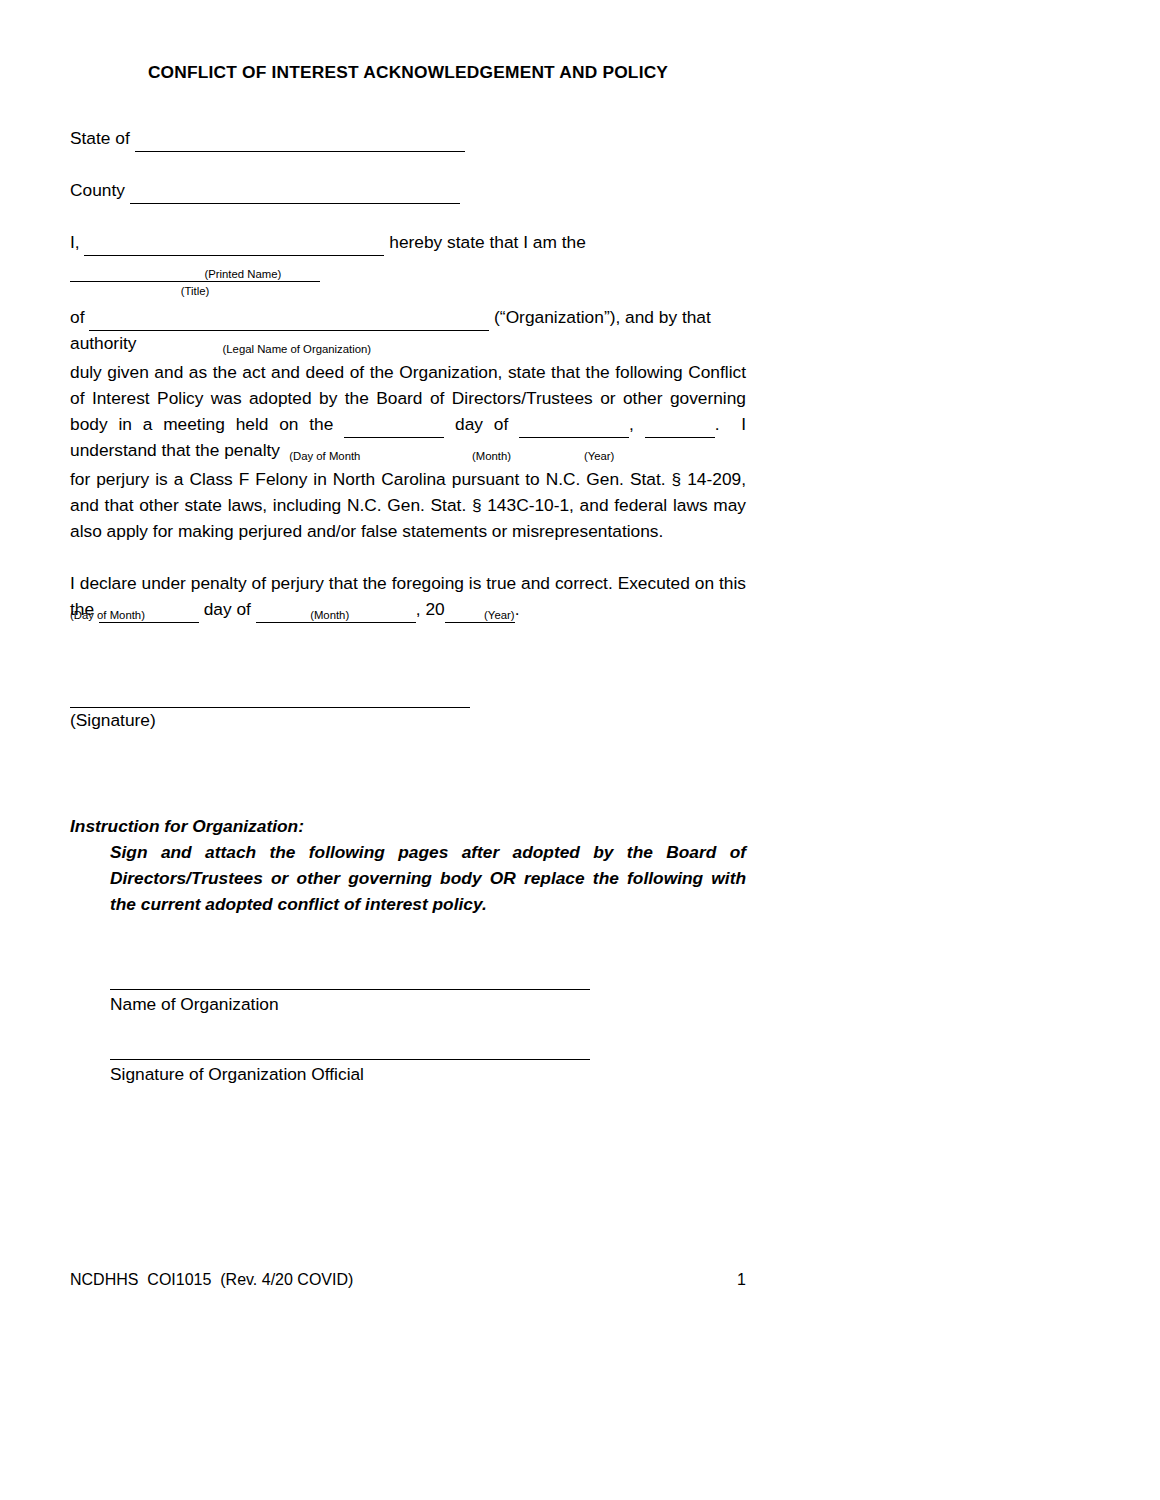CONFLICT OF INTEREST ACKNOWLEDGEMENT AND POLICY
State of
County
I, hereby state that I am the
(Printed Name) (Title)
of (“Organization”), and by that authority
(Legal Name of Organization)
duly given and as the act and deed of the Organization, state that the following Conflict of Interest Policy was adopted by the Board of Directors/Trustees or other governing body in a meeting held on the day of , . I understand that the penalty
(Day of Month (Month) (Year)
for perjury is a Class F Felony in North Carolina pursuant to N.C. Gen. Stat. § 14-209, and that other state laws, including N.C. Gen. Stat. § 143C-10-1, and federal laws may also apply for making perjured and/or false statements or misrepresentations.
I declare under penalty of perjury that the foregoing is true and correct. Executed on this the day of , 20 .
(Day of Month) (Month) (Year)
(Signature)
Instruction for Organization:
Sign and attach the following pages after adopted by the Board of Directors/Trustees or other governing body OR replace the following with the current adopted conflict of interest policy.
Name of Organization
Signature of Organization Official
NCDHHS COI1015 (Rev. 4/20 COVID) 1